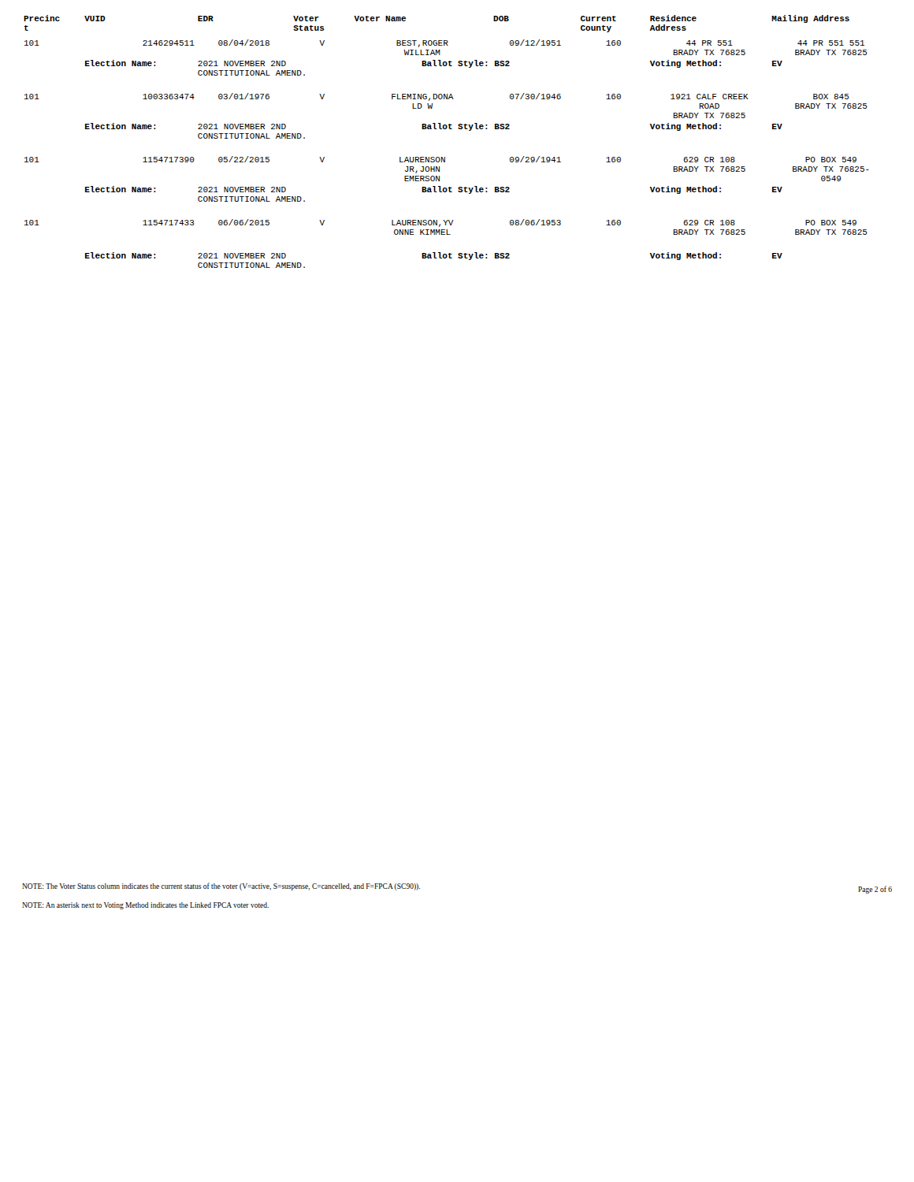| Precinc t | VUID | EDR | Voter Status | Voter Name | DOB | Current County | Residence Address | Mailing Address |
| --- | --- | --- | --- | --- | --- | --- | --- | --- |
| 101 | 2146294511 | 08/04/2018 | V | BEST,ROGER WILLIAM | 09/12/1951 | 160 | 44 PR 551 BRADY TX 76825 | 44 PR 551 551 BRADY TX 76825 |
| | Election Name: | 2021 NOVEMBER 2ND CONSTITUTIONAL AMEND. | Ballot Style: BS2 | | Voting Method: | EV |
| 101 | 1003363474 | 03/01/1976 | V | FLEMING,DONA LD W | 07/30/1946 | 160 | 1921 CALF CREEK ROAD BRADY TX 76825 | BOX 845 BRADY TX 76825 |
| | Election Name: | 2021 NOVEMBER 2ND CONSTITUTIONAL AMEND. | Ballot Style: BS2 | | Voting Method: | EV |
| 101 | 1154717390 | 05/22/2015 | V | LAURENSON JR,JOHN EMERSON | 09/29/1941 | 160 | 629 CR 108 BRADY TX 76825 | PO BOX 549 BRADY TX 76825- 0549 |
| | Election Name: | 2021 NOVEMBER 2ND CONSTITUTIONAL AMEND. | Ballot Style: BS2 | | Voting Method: | EV |
| 101 | 1154717433 | 06/06/2015 | V | LAURENSON,YV ONNE KIMMEL | 08/06/1953 | 160 | 629 CR 108 BRADY TX 76825 | PO BOX 549 BRADY TX 76825 |
| | Election Name: | 2021 NOVEMBER 2ND CONSTITUTIONAL AMEND. | Ballot Style: BS2 | | Voting Method: | EV |
Page 2 of 6
NOTE: The Voter Status column indicates the current status of the voter (V=active, S=suspense, C=cancelled, and F=FPCA (SC90)).
NOTE: An asterisk next to Voting Method indicates the Linked FPCA voter voted.